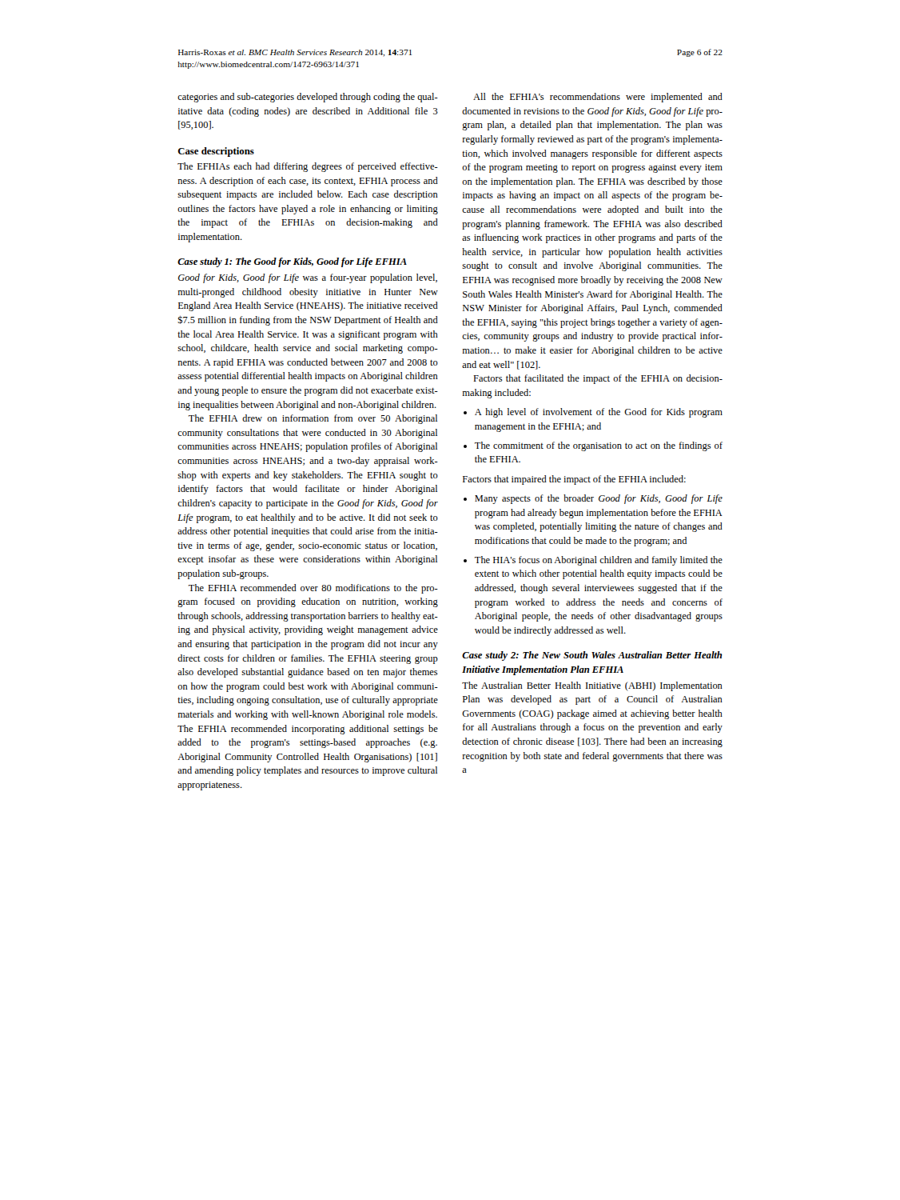Harris-Roxas et al. BMC Health Services Research 2014, 14:371 http://www.biomedcentral.com/1472-6963/14/371
Page 6 of 22
categories and sub-categories developed through coding the qualitative data (coding nodes) are described in Additional file 3 [95,100].
Case descriptions
The EFHIAs each had differing degrees of perceived effectiveness. A description of each case, its context, EFHIA process and subsequent impacts are included below. Each case description outlines the factors have played a role in enhancing or limiting the impact of the EFHIAs on decision-making and implementation.
Case study 1: The Good for Kids, Good for Life EFHIA
Good for Kids, Good for Life was a four-year population level, multi-pronged childhood obesity initiative in Hunter New England Area Health Service (HNEAHS). The initiative received $7.5 million in funding from the NSW Department of Health and the local Area Health Service. It was a significant program with school, childcare, health service and social marketing components. A rapid EFHIA was conducted between 2007 and 2008 to assess potential differential health impacts on Aboriginal children and young people to ensure the program did not exacerbate existing inequalities between Aboriginal and non-Aboriginal children.
The EFHIA drew on information from over 50 Aboriginal community consultations that were conducted in 30 Aboriginal communities across HNEAHS; population profiles of Aboriginal communities across HNEAHS; and a two-day appraisal workshop with experts and key stakeholders. The EFHIA sought to identify factors that would facilitate or hinder Aboriginal children's capacity to participate in the Good for Kids, Good for Life program, to eat healthily and to be active. It did not seek to address other potential inequities that could arise from the initiative in terms of age, gender, socio-economic status or location, except insofar as these were considerations within Aboriginal population sub-groups.
The EFHIA recommended over 80 modifications to the program focused on providing education on nutrition, working through schools, addressing transportation barriers to healthy eating and physical activity, providing weight management advice and ensuring that participation in the program did not incur any direct costs for children or families. The EFHIA steering group also developed substantial guidance based on ten major themes on how the program could best work with Aboriginal communities, including ongoing consultation, use of culturally appropriate materials and working with well-known Aboriginal role models. The EFHIA recommended incorporating additional settings be added to the program's settings-based approaches (e.g. Aboriginal Community Controlled Health Organisations) [101] and amending policy templates and resources to improve cultural appropriateness.
All the EFHIA's recommendations were implemented and documented in revisions to the Good for Kids, Good for Life program plan, a detailed plan that implementation. The plan was regularly formally reviewed as part of the program's implementation, which involved managers responsible for different aspects of the program meeting to report on progress against every item on the implementation plan. The EFHIA was described by those impacts as having an impact on all aspects of the program because all recommendations were adopted and built into the program's planning framework. The EFHIA was also described as influencing work practices in other programs and parts of the health service, in particular how population health activities sought to consult and involve Aboriginal communities. The EFHIA was recognised more broadly by receiving the 2008 New South Wales Health Minister's Award for Aboriginal Health. The NSW Minister for Aboriginal Affairs, Paul Lynch, commended the EFHIA, saying "this project brings together a variety of agencies, community groups and industry to provide practical information… to make it easier for Aboriginal children to be active and eat well" [102].
Factors that facilitated the impact of the EFHIA on decision-making included:
A high level of involvement of the Good for Kids program management in the EFHIA; and
The commitment of the organisation to act on the findings of the EFHIA.
Factors that impaired the impact of the EFHIA included:
Many aspects of the broader Good for Kids, Good for Life program had already begun implementation before the EFHIA was completed, potentially limiting the nature of changes and modifications that could be made to the program; and
The HIA's focus on Aboriginal children and family limited the extent to which other potential health equity impacts could be addressed, though several interviewees suggested that if the program worked to address the needs and concerns of Aboriginal people, the needs of other disadvantaged groups would be indirectly addressed as well.
Case study 2: The New South Wales Australian Better Health Initiative Implementation Plan EFHIA
The Australian Better Health Initiative (ABHI) Implementation Plan was developed as part of a Council of Australian Governments (COAG) package aimed at achieving better health for all Australians through a focus on the prevention and early detection of chronic disease [103]. There had been an increasing recognition by both state and federal governments that there was a